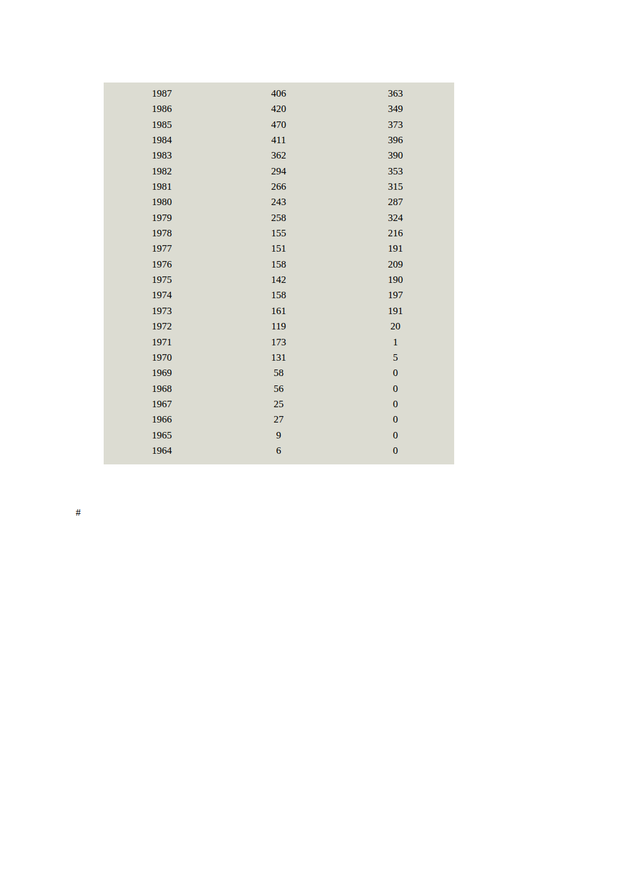| 1987 | 406 | 363 |
| 1986 | 420 | 349 |
| 1985 | 470 | 373 |
| 1984 | 411 | 396 |
| 1983 | 362 | 390 |
| 1982 | 294 | 353 |
| 1981 | 266 | 315 |
| 1980 | 243 | 287 |
| 1979 | 258 | 324 |
| 1978 | 155 | 216 |
| 1977 | 151 | 191 |
| 1976 | 158 | 209 |
| 1975 | 142 | 190 |
| 1974 | 158 | 197 |
| 1973 | 161 | 191 |
| 1972 | 119 | 20 |
| 1971 | 173 | 1 |
| 1970 | 131 | 5 |
| 1969 | 58 | 0 |
| 1968 | 56 | 0 |
| 1967 | 25 | 0 |
| 1966 | 27 | 0 |
| 1965 | 9 | 0 |
| 1964 | 6 | 0 |
#